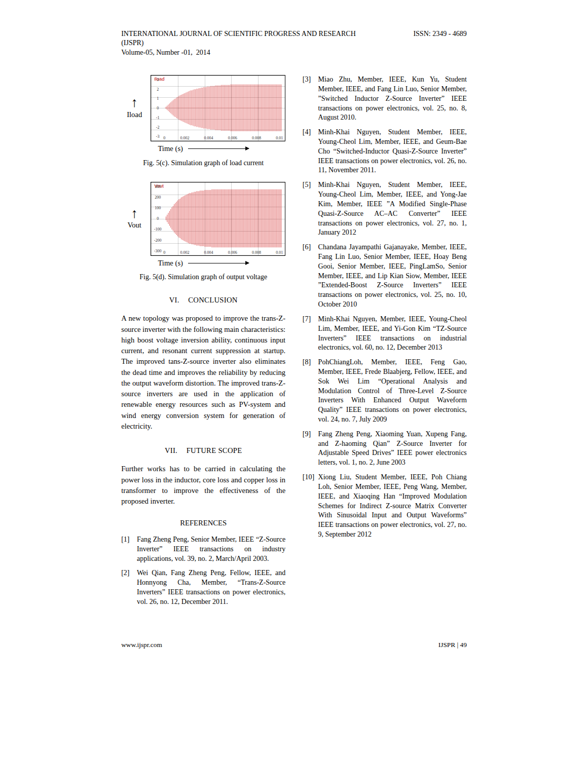INTERNATIONAL JOURNAL OF SCIENTIFIC PROGRESS AND RESEARCH (IJSPR)
Volume-05, Number -01, 2014
ISSN: 2349 - 4689
↑ Iload
Iload
3210-1-2-3
00.0020.0040.0060.0080.01
Time (s)
Fig. 5(c). Simulation graph of load current
↑ Vout
Vout
3002001000-100-200-300
00.0020.0040.0060.0080.01
Time (s)
Fig. 5(d). Simulation graph of output voltage
VI. CONCLUSION
A new topology was proposed to improve the trans-Z-source inverter with the following main characteristics: high boost voltage inversion ability, continuous input current, and resonant current suppression at startup. The improved tans-Z-source inverter also eliminates the dead time and improves the reliability by reducing the output waveform distortion. The improved trans-Z-source inverters are used in the application of renewable energy resources such as PV-system and wind energy conversion system for generation of electricity.
VII. FUTURE SCOPE
Further works has to be carried in calculating the power loss in the inductor, core loss and copper loss in transformer to improve the effectiveness of the proposed inverter.
REFERENCES
[1] Fang Zheng Peng, Senior Member, IEEE “Z-Source Inverter” IEEE transactions on industry applications, vol. 39, no. 2, March/April 2003.
[2] Wei Qian, Fang Zheng Peng, Fellow, IEEE, and Honnyong Cha, Member, “Trans-Z-Source Inverters” IEEE transactions on power electronics, vol. 26, no. 12, December 2011.
[3] Miao Zhu, Member, IEEE, Kun Yu, Student Member, IEEE, and Fang Lin Luo, Senior Member, ”Switched Inductor Z-Source Inverter” IEEE transactions on power electronics, vol. 25, no. 8, August 2010.
[4] Minh-Khai Nguyen, Student Member, IEEE, Young-Cheol Lim, Member, IEEE, and Geum-Bae Cho “Switched-Inductor Quasi-Z-Source Inverter” IEEE transactions on power electronics, vol. 26, no. 11, November 2011.
[5] Minh-Khai Nguyen, Student Member, IEEE, Young-Cheol Lim, Member, IEEE, and Yong-Jae Kim, Member, IEEE ”A Modified Single-Phase Quasi-Z-Source AC–AC Converter” IEEE transactions on power electronics, vol. 27, no. 1, January 2012
[6] Chandana Jayampathi Gajanayake, Member, IEEE, Fang Lin Luo, Senior Member, IEEE, Hoay Beng Gooi, Senior Member, IEEE, PingLamSo, Senior Member, IEEE, and Lip Kian Siow, Member, IEEE ”Extended-Boost Z-Source Inverters” IEEE transactions on power electronics, vol. 25, no. 10, October 2010
[7] Minh-Khai Nguyen, Member, IEEE, Young-Cheol Lim, Member, IEEE, and Yi-Gon Kim “TZ-Source Inverters” IEEE transactions on industrial electronics, vol. 60, no. 12, December 2013
[8] PohChiangLoh, Member, IEEE, Feng Gao, Member, IEEE, Frede Blaabjerg, Fellow, IEEE, and Sok Wei Lim “Operational Analysis and Modulation Control of Three-Level Z-Source Inverters With Enhanced Output Waveform Quality” IEEE transactions on power electronics, vol. 24, no. 7, July 2009
[9] Fang Zheng Peng, Xiaoming Yuan, Xupeng Fang, and Z-haoming Qian” Z-Source Inverter for Adjustable Speed Drives” IEEE power electronics letters, vol. 1, no. 2, June 2003
[10] Xiong Liu, Student Member, IEEE, Poh Chiang Loh, Senior Member, IEEE, Peng Wang, Member, IEEE, and Xiaoqing Han “Improved Modulation Schemes for Indirect Z-source Matrix Converter With Sinusoidal Input and Output Waveforms” IEEE transactions on power electronics, vol. 27, no. 9, September 2012
www.ijspr.com
IJSPR | 49